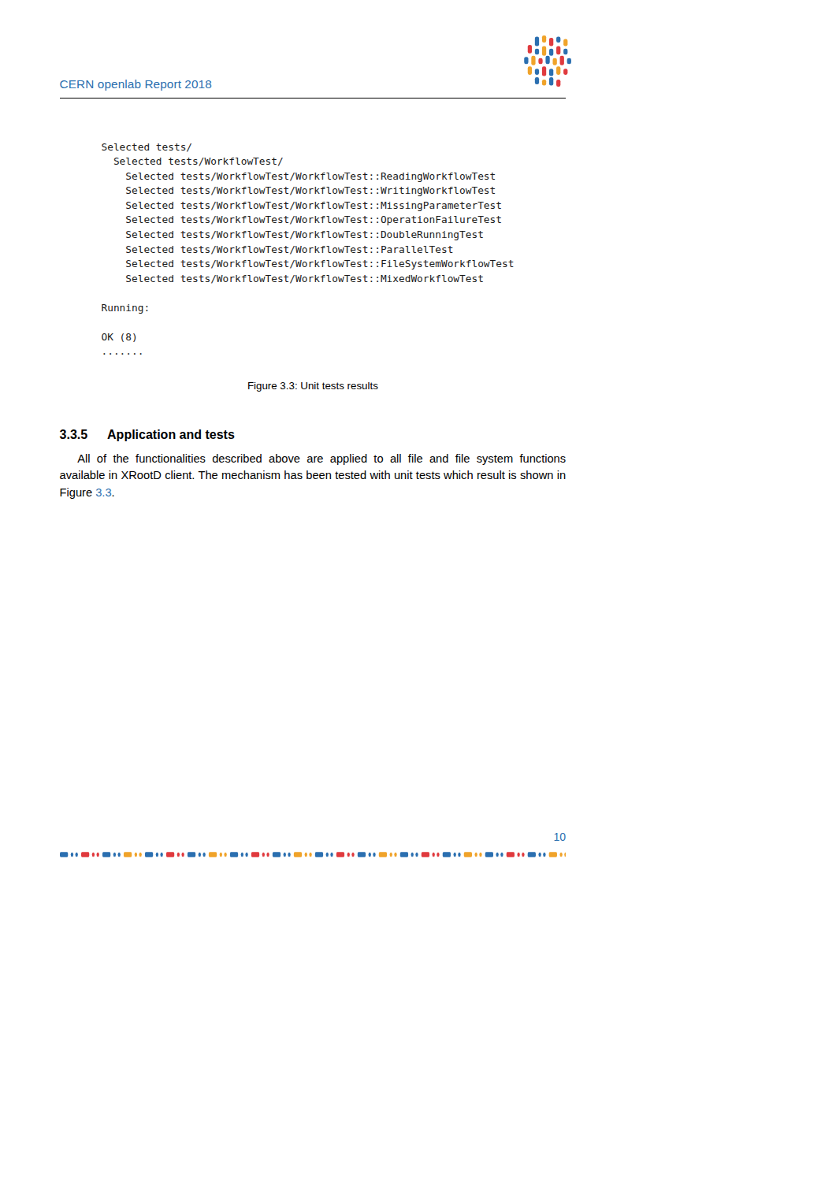CERN openlab Report 2018
Selected tests/
  Selected tests/WorkflowTest/
    Selected tests/WorkflowTest/WorkflowTest::ReadingWorkflowTest
    Selected tests/WorkflowTest/WorkflowTest::WritingWorkflowTest
    Selected tests/WorkflowTest/WorkflowTest::MissingParameterTest
    Selected tests/WorkflowTest/WorkflowTest::OperationFailureTest
    Selected tests/WorkflowTest/WorkflowTest::DoubleRunningTest
    Selected tests/WorkflowTest/WorkflowTest::ParallelTest
    Selected tests/WorkflowTest/WorkflowTest::FileSystemWorkflowTest
    Selected tests/WorkflowTest/WorkflowTest::MixedWorkflowTest

Running:

OK (8)
.......
Figure 3.3: Unit tests results
3.3.5 Application and tests
All of the functionalities described above are applied to all file and file system functions available in XRootD client. The mechanism has been tested with unit tests which result is shown in Figure 3.3.
10